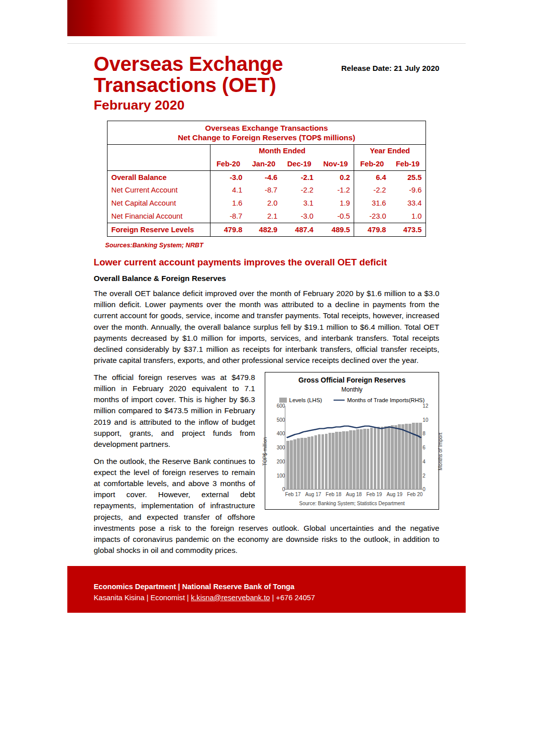Release Date: 21 July 2020
Overseas Exchange Transactions (OET)
February 2020
| Overseas Exchange Transactions Net Change to Foreign Reserves (TOP$ millions) |
| | Month Ended | Year Ended |
| | Feb-20 | Jan-20 | Dec-19 | Nov-19 | Feb-20 | Feb-19 |
| Overall Balance | -3.0 | -4.6 | -2.1 | 0.2 | 6.4 | 25.5 |
| Net Current Account | 4.1 | -8.7 | -2.2 | -1.2 | -2.2 | -9.6 |
| Net Capital Account | 1.6 | 2.0 | 3.1 | 1.9 | 31.6 | 33.4 |
| Net Financial Account | -8.7 | 2.1 | -3.0 | -0.5 | -23.0 | 1.0 |
| Foreign Reserve Levels | 479.8 | 482.9 | 487.4 | 489.5 | 479.8 | 473.5 |
Sources:Banking System; NRBT
Lower current account payments improves the overall OET deficit
Overall Balance & Foreign Reserves
The overall OET balance deficit improved over the month of February 2020 by $1.6 million to a $3.0 million deficit. Lower payments over the month was attributed to a decline in payments from the current account for goods, service, income and transfer payments. Total receipts, however, increased over the month. Annually, the overall balance surplus fell by $19.1 million to $6.4 million. Total OET payments decreased by $1.0 million for imports, services, and interbank transfers. Total receipts declined considerably by $37.1 million as receipts for interbank transfers, official transfer receipts, private capital transfers, exports, and other professional service receipts declined over the year.
Gross Official Foreign Reserves
Monthly
Levels (LHS) Months of Trade Imports(RHS)
600
500
400
300
200
100
0
TOP$ million
12
10
8
6
4
2
0
Months of Import
Feb 17 Aug 17 Feb 18 Aug 18 Feb 19 Aug 19 Feb 20
Source: Banking System; Statistics Department
The official foreign reserves was at $479.8 million in February 2020 equivalent to 7.1 months of import cover. This is higher by $6.3 million compared to $473.5 million in February 2019 and is attributed to the inflow of budget support, grants, and project funds from development partners.
On the outlook, the Reserve Bank continues to expect the level of foreign reserves to remain at comfortable levels, and above 3 months of import cover. However, external debt repayments, implementation of infrastructure projects, and expected transfer of offshore investments pose a risk to the foreign reserves outlook. Global uncertainties and the negative impacts of coronavirus pandemic on the economy are downside risks to the outlook, in addition to global shocks in oil and commodity prices.
Economics Department | National Reserve Bank of Tonga
Kasanita Kisina | Economist | k.kisna@reservebank.to | +676 24057